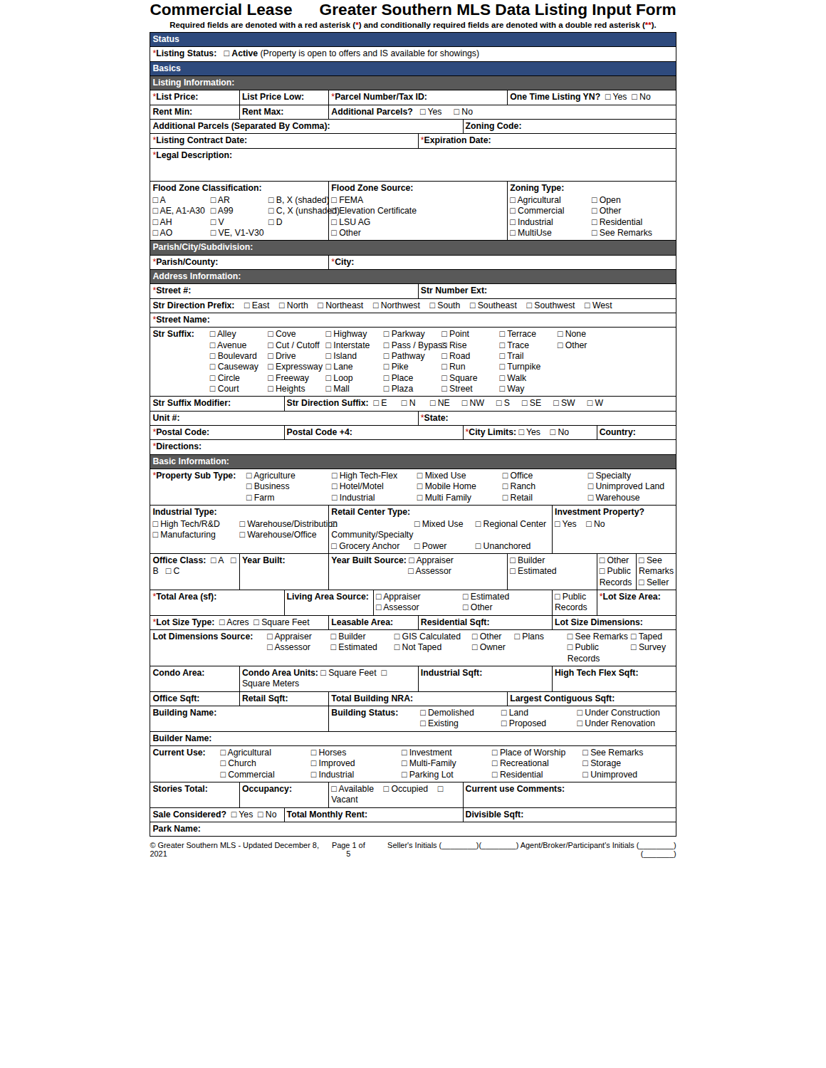Commercial Lease
Greater Southern MLS Data Listing Input Form
Required fields are denoted with a red asterisk (*) and conditionally required fields are denoted with a double red asterisk (**).
| Status |
| * Listing Status: □ Active (Property is open to offers and IS available for showings) |
| Basics |
| Listing Information: |
| * List Price: | List Price Low: | * Parcel Number/Tax ID: | One Time Listing YN? □ Yes □ No |
| Rent Min: | Rent Max: | Additional Parcels? □ Yes □ No |
| Additional Parcels (Separated By Comma): | Zoning Code: |
| * Listing Contract Date: | * Expiration Date: |
| * Legal Description: |
| Flood Zone Classification: □ A □ AR □ B, X (shaded) □ AE, A1-A30 □ A99 □ C, X (unshaded) □ AH □ V □ D □ AO □ VE, V1-V30 | Flood Zone Source: □ FEMA □ Elevation Certificate □ LSU AG □ Other | Zoning Type: □ Agricultural □ Open □ Commercial □ Other □ Industrial □ Residential □ MultiUse □ See Remarks |
| Parish/City/Subdivision: |
| * Parish/County: | * City: |
| Address Information: |
| * Street #: | Str Number Ext: |
| Str Direction Prefix: □ East □ North □ Northeast □ Northwest □ South □ Southeast □ Southwest □ West |
| * Street Name: |
| Str Suffix: □ Alley □ Cove □ Highway □ Parkway □ Point □ Terrace □ None □ Avenue □ Cut / Cutoff □ Interstate □ Pass / Bypass □ Rise □ Trace □ Other □ Boulevard □ Drive □ Island □ Pathway □ Road □ Trail □ Causeway □ Expressway □ Lane □ Pike □ Run □ Turnpike □ Circle □ Freeway □ Loop □ Place □ Square □ Walk □ Court □ Heights □ Mall □ Plaza □ Street □ Way |
| Str Suffix Modifier: | Str Direction Suffix: □ E □ N □ NE □ NW □ S □ SE □ SW □ W |
| Unit #: | * State: |
| * Postal Code: | Postal Code +4: | * City Limits: □ Yes □ No | Country: |
| * Directions: |
| Basic Information: |
| * Property Sub Type: □ Agriculture □ High Tech-Flex □ Mixed Use □ Office □ Specialty □ Business □ Hotel/Motel □ Mobile Home □ Ranch □ Unimproved Land □ Farm □ Industrial □ Multi Family □ Retail □ Warehouse |
| Industrial Type: □ High Tech/R&D □ Warehouse/Distribution □ Manufacturing □ Warehouse/Office | Retail Center Type: □ Community/Specialty □ Mixed Use □ Regional Center □ Grocery Anchor □ Power □ Unanchored | Investment Property? □ Yes □ No |
| Office Class: □ A □ B □ C | Year Built: | Year Built Source: □ Appraiser □ Assessor | □ Builder □ Estimated | □ Other □ Public Records | □ See Remarks □ Seller |
| * Total Area (sf): | Living Area Source: | □ Appraiser □ Estimated □ Assessor □ Other | □ Public Records | * Lot Size Area: |
| * Lot Size Type: □ Acres □ Square Feet | Leasable Area: | Residential Sqft: | Lot Size Dimensions: |
| Lot Dimensions Source: □ Appraiser □ Builder □ GIS Calculated □ Other □ Plans □ See Remarks □ Taped □ Assessor □ Estimated □ Not Taped □ Owner □ Public Records □ Survey |
| Condo Area: | Condo Area Units: □ Square Feet □ Square Meters | Industrial Sqft: | High Tech Flex Sqft: |
| Office Sqft: | Retail Sqft: | Total Building NRA: | Largest Contiguous Sqft: |
| Building Name: | Building Status: □ Demolished □ Land □ Under Construction □ Existing □ Proposed □ Under Renovation |
| Builder Name: |
| Current Use: □ Agricultural □ Horses □ Investment □ Place of Worship □ See Remarks □ Church □ Improved □ Multi-Family □ Recreational □ Storage □ Commercial □ Industrial □ Parking Lot □ Residential □ Unimproved |
| Stories Total: | Occupancy: | □ Available □ Occupied □ Vacant | Current use Comments: |
| Sale Considered? □ Yes □ No | Total Monthly Rent: | Divisible Sqft: |
| Park Name: |
© Greater Southern MLS - Updated December 8, 2021
Page 1 of 5
Seller's Initials (________)(________) Agent/Broker/Participant's Initials (________)(_______)